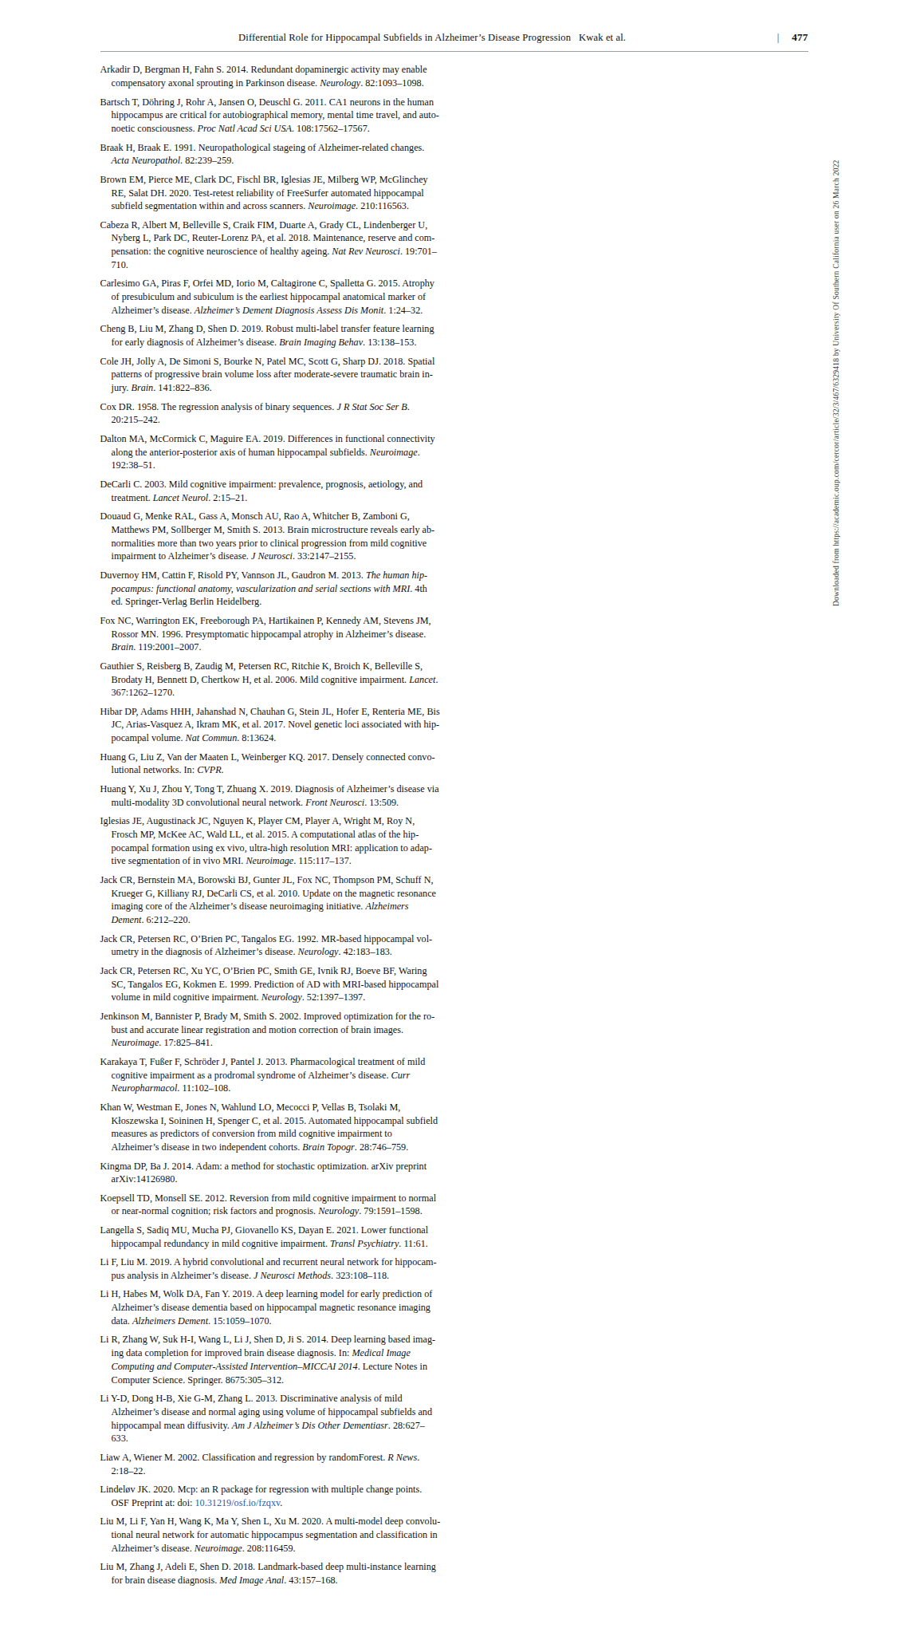Differential Role for Hippocampal Subfields in Alzheimer’s Disease Progression Kwak et al.
|
477
Arkadir D, Bergman H, Fahn S. 2014. Redundant dopaminergic activity may enable compensatory axonal sprouting in Parkinson disease. Neurology. 82:1093–1098.
Bartsch T, Döhring J, Rohr A, Jansen O, Deuschl G. 2011. CA1 neurons in the human hippocampus are critical for autobiographical memory, mental time travel, and autonoetic consciousness. Proc Natl Acad Sci USA. 108:17562–17567.
Braak H, Braak E. 1991. Neuropathological stageing of Alzheimer-related changes. Acta Neuropathol. 82:239–259.
Brown EM, Pierce ME, Clark DC, Fischl BR, Iglesias JE, Milberg WP, McGlinchey RE, Salat DH. 2020. Test-retest reliability of FreeSurfer automated hippocampal subfield segmentation within and across scanners. Neuroimage. 210:116563.
Cabeza R, Albert M, Belleville S, Craik FIM, Duarte A, Grady CL, Lindenberger U, Nyberg L, Park DC, Reuter-Lorenz PA, et al. 2018. Maintenance, reserve and compensation: the cognitive neuroscience of healthy ageing. Nat Rev Neurosci. 19:701–710.
Carlesimo GA, Piras F, Orfei MD, Iorio M, Caltagirone C, Spalletta G. 2015. Atrophy of presubiculum and subiculum is the earliest hippocampal anatomical marker of Alzheimer’s disease. Alzheimer’s Dement Diagnosis Assess Dis Monit. 1:24–32.
Cheng B, Liu M, Zhang D, Shen D. 2019. Robust multi-label transfer feature learning for early diagnosis of Alzheimer’s disease. Brain Imaging Behav. 13:138–153.
Cole JH, Jolly A, De Simoni S, Bourke N, Patel MC, Scott G, Sharp DJ. 2018. Spatial patterns of progressive brain volume loss after moderate-severe traumatic brain injury. Brain. 141:822–836.
Cox DR. 1958. The regression analysis of binary sequences. J R Stat Soc Ser B. 20:215–242.
Dalton MA, McCormick C, Maguire EA. 2019. Differences in functional connectivity along the anterior-posterior axis of human hippocampal subfields. Neuroimage. 192:38–51.
DeCarli C. 2003. Mild cognitive impairment: prevalence, prognosis, aetiology, and treatment. Lancet Neurol. 2:15–21.
Douaud G, Menke RAL, Gass A, Monsch AU, Rao A, Whitcher B, Zamboni G, Matthews PM, Sollberger M, Smith S. 2013. Brain microstructure reveals early abnormalities more than two years prior to clinical progression from mild cognitive impairment to Alzheimer’s disease. J Neurosci. 33:2147–2155.
Duvernoy HM, Cattin F, Risold PY, Vannson JL, Gaudron M. 2013. The human hippocampus: functional anatomy, vascularization and serial sections with MRI. 4th ed. Springer-Verlag Berlin Heidelberg.
Fox NC, Warrington EK, Freeborough PA, Hartikainen P, Kennedy AM, Stevens JM, Rossor MN. 1996. Presymptomatic hippocampal atrophy in Alzheimer’s disease. Brain. 119:2001–2007.
Gauthier S, Reisberg B, Zaudig M, Petersen RC, Ritchie K, Broich K, Belleville S, Brodaty H, Bennett D, Chertkow H, et al. 2006. Mild cognitive impairment. Lancet. 367:1262–1270.
Hibar DP, Adams HHH, Jahanshad N, Chauhan G, Stein JL, Hofer E, Renteria ME, Bis JC, Arias-Vasquez A, Ikram MK, et al. 2017. Novel genetic loci associated with hippocampal volume. Nat Commun. 8:13624.
Huang G, Liu Z, Van der Maaten L, Weinberger KQ. 2017. Densely connected convolutional networks. In: CVPR.
Huang Y, Xu J, Zhou Y, Tong T, Zhuang X. 2019. Diagnosis of Alzheimer’s disease via multi-modality 3D convolutional neural network. Front Neurosci. 13:509.
Iglesias JE, Augustinack JC, Nguyen K, Player CM, Player A, Wright M, Roy N, Frosch MP, McKee AC, Wald LL, et al. 2015. A computational atlas of the hippocampal formation using ex vivo, ultra-high resolution MRI: application to adaptive segmentation of in vivo MRI. Neuroimage. 115:117–137.
Jack CR, Bernstein MA, Borowski BJ, Gunter JL, Fox NC, Thompson PM, Schuff N, Krueger G, Killiany RJ, DeCarli CS, et al. 2010. Update on the magnetic resonance imaging core of the Alzheimer’s disease neuroimaging initiative. Alzheimers Dement. 6:212–220.
Jack CR, Petersen RC, O’Brien PC, Tangalos EG. 1992. MR-based hippocampal volumetry in the diagnosis of Alzheimer’s disease. Neurology. 42:183–183.
Jack CR, Petersen RC, Xu YC, O’Brien PC, Smith GE, Ivnik RJ, Boeve BF, Waring SC, Tangalos EG, Kokmen E. 1999. Prediction of AD with MRI-based hippocampal volume in mild cognitive impairment. Neurology. 52:1397–1397.
Jenkinson M, Bannister P, Brady M, Smith S. 2002. Improved optimization for the robust and accurate linear registration and motion correction of brain images. Neuroimage. 17:825–841.
Karakaya T, Fußer F, Schröder J, Pantel J. 2013. Pharmacological treatment of mild cognitive impairment as a prodromal syndrome of Alzheimer’s disease. Curr Neuropharmacol. 11:102–108.
Khan W, Westman E, Jones N, Wahlund LO, Mecocci P, Vellas B, Tsolaki M, Kłoszewska I, Soininen H, Spenger C, et al. 2015. Automated hippocampal subfield measures as predictors of conversion from mild cognitive impairment to Alzheimer’s disease in two independent cohorts. Brain Topogr. 28:746–759.
Kingma DP, Ba J. 2014. Adam: a method for stochastic optimization. arXiv preprint arXiv:14126980.
Koepsell TD, Monsell SE. 2012. Reversion from mild cognitive impairment to normal or near-normal cognition; risk factors and prognosis. Neurology. 79:1591–1598.
Langella S, Sadiq MU, Mucha PJ, Giovanello KS, Dayan E. 2021. Lower functional hippocampal redundancy in mild cognitive impairment. Transl Psychiatry. 11:61.
Li F, Liu M. 2019. A hybrid convolutional and recurrent neural network for hippocampus analysis in Alzheimer’s disease. J Neurosci Methods. 323:108–118.
Li H, Habes M, Wolk DA, Fan Y. 2019. A deep learning model for early prediction of Alzheimer’s disease dementia based on hippocampal magnetic resonance imaging data. Alzheimers Dement. 15:1059–1070.
Li R, Zhang W, Suk H-I, Wang L, Li J, Shen D, Ji S. 2014. Deep learning based imaging data completion for improved brain disease diagnosis. In: Medical Image Computing and Computer-Assisted Intervention–MICCAI 2014. Lecture Notes in Computer Science. Springer. 8675:305–312.
Li Y-D, Dong H-B, Xie G-M, Zhang L. 2013. Discriminative analysis of mild Alzheimer’s disease and normal aging using volume of hippocampal subfields and hippocampal mean diffusivity. Am J Alzheimer’s Dis Other Dementiasr. 28:627–633.
Liaw A, Wiener M. 2002. Classification and regression by randomForest. R News. 2:18–22.
Lindeløv JK. 2020. Mcp: an R package for regression with multiple change points. OSF Preprint at: doi: 10.31219/osf.io/fzqxv.
Liu M, Li F, Yan H, Wang K, Ma Y, Shen L, Xu M. 2020. A multi-model deep convolutional neural network for automatic hippocampus segmentation and classification in Alzheimer’s disease. Neuroimage. 208:116459.
Liu M, Zhang J, Adeli E, Shen D. 2018. Landmark-based deep multi-instance learning for brain disease diagnosis. Med Image Anal. 43:157–168.
Downloaded from https://academic.oup.com/cercor/article/32/3/467/6329418 by University Of Southern California user on 26 March 2022